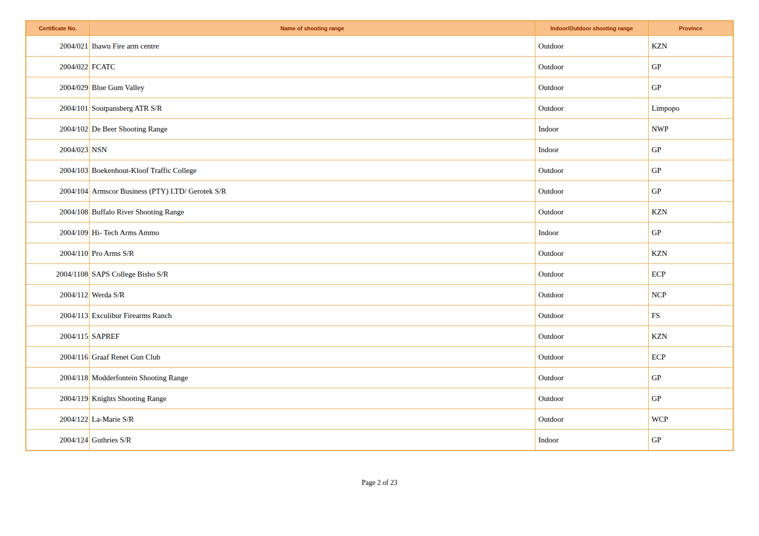| Certificate No. | Name of shooting range | Indoor/Outdoor shooting range | Province |
| --- | --- | --- | --- |
| 2004/021 | Ihawu Fire arm centre | Outdoor | KZN |
| 2004/022 | FCATC | Outdoor | GP |
| 2004/029 | Blue Gum Valley | Outdoor | GP |
| 2004/101 | Soutpansberg ATR S/R | Outdoor | Limpopo |
| 2004/102 | De Beer Shooting Range | Indoor | NWP |
| 2004/023 | NSN | Indoor | GP |
| 2004/103 | Boekenhout-Kloof Traffic College | Outdoor | GP |
| 2004/104 | Armscor Business (PTY) LTD/ Gerotek S/R | Outdoor | GP |
| 2004/108 | Buffalo River Shooting Range | Outdoor | KZN |
| 2004/109 | Hi- Tech Arms Ammo | Indoor | GP |
| 2004/110 | Pro Arms S/R | Outdoor | KZN |
| 2004/1108 | SAPS College Bisho S/R | Outdoor | ECP |
| 2004/112 | Werda S/R | Outdoor | NCP |
| 2004/113 | Exculibur Firearms Ranch | Outdoor | FS |
| 2004/115 | SAPREF | Outdoor | KZN |
| 2004/116 | Graaf Renet Gun Club | Outdoor | ECP |
| 2004/118 | Modderfontein Shooting Range | Outdoor | GP |
| 2004/119 | Knights Shooting Range | Outdoor | GP |
| 2004/122 | La-Marie S/R | Outdoor | WCP |
| 2004/124 | Guthries S/R | Indoor | GP |
Page 2 of 23